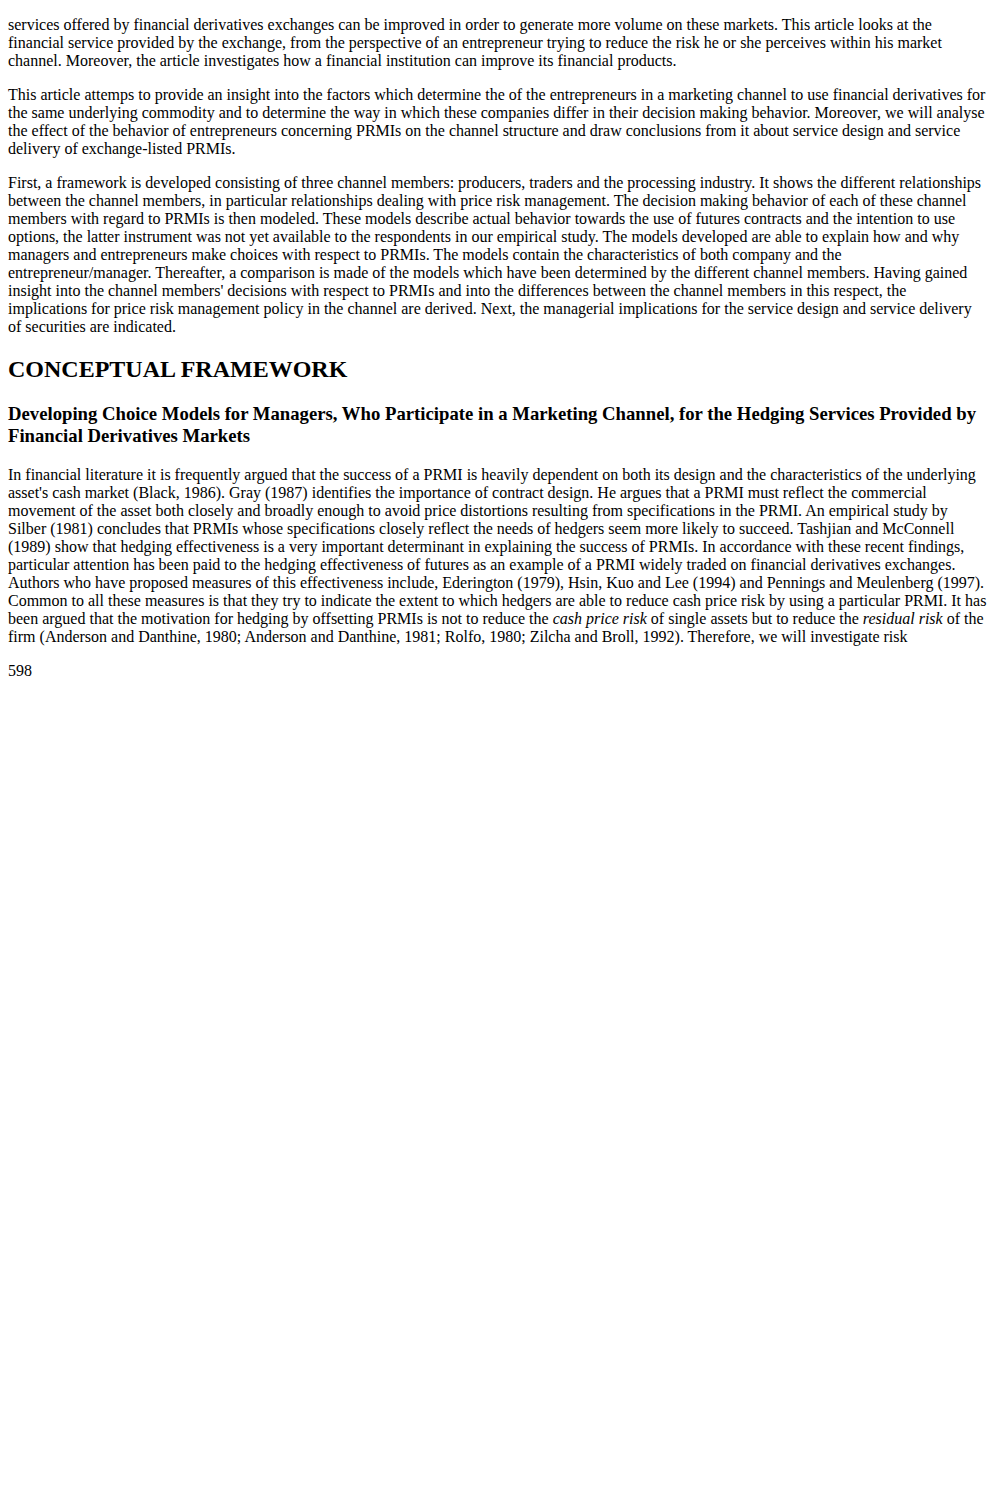services offered by financial derivatives exchanges can be improved in order to generate more volume on these markets. This article looks at the financial service provided by the exchange, from the perspective of an entrepreneur trying to reduce the risk he or she perceives within his market channel. Moreover, the article investigates how a financial institution can improve its financial products.
This article attemps to provide an insight into the factors which determine the of the entrepreneurs in a marketing channel to use financial derivatives for the same underlying commodity and to determine the way in which these companies differ in their decision making behavior. Moreover, we will analyse the effect of the behavior of entrepreneurs concerning PRMIs on the channel structure and draw conclusions from it about service design and service delivery of exchange-listed PRMIs.
First, a framework is developed consisting of three channel members: producers, traders and the processing industry. It shows the different relationships between the channel members, in particular relationships dealing with price risk management. The decision making behavior of each of these channel members with regard to PRMIs is then modeled. These models describe actual behavior towards the use of futures contracts and the intention to use options, the latter instrument was not yet available to the respondents in our empirical study. The models developed are able to explain how and why managers and entrepreneurs make choices with respect to PRMIs. The models contain the characteristics of both company and the entrepreneur/manager. Thereafter, a comparison is made of the models which have been determined by the different channel members. Having gained insight into the channel members' decisions with respect to PRMIs and into the differences between the channel members in this respect, the implications for price risk management policy in the channel are derived. Next, the managerial implications for the service design and service delivery of securities are indicated.
CONCEPTUAL FRAMEWORK
Developing Choice Models for Managers, Who Participate in a Marketing Channel, for the Hedging Services Provided by Financial Derivatives Markets
In financial literature it is frequently argued that the success of a PRMI is heavily dependent on both its design and the characteristics of the underlying asset's cash market (Black, 1986). Gray (1987) identifies the importance of contract design. He argues that a PRMI must reflect the commercial movement of the asset both closely and broadly enough to avoid price distortions resulting from specifications in the PRMI. An empirical study by Silber (1981) concludes that PRMIs whose specifications closely reflect the needs of hedgers seem more likely to succeed. Tashjian and McConnell (1989) show that hedging effectiveness is a very important determinant in explaining the success of PRMIs. In accordance with these recent findings, particular attention has been paid to the hedging effectiveness of futures as an example of a PRMI widely traded on financial derivatives exchanges. Authors who have proposed measures of this effectiveness include, Ederington (1979), Hsin, Kuo and Lee (1994) and Pennings and Meulenberg (1997). Common to all these measures is that they try to indicate the extent to which hedgers are able to reduce cash price risk by using a particular PRMI. It has been argued that the motivation for hedging by offsetting PRMIs is not to reduce the cash price risk of single assets but to reduce the residual risk of the firm (Anderson and Danthine, 1980; Anderson and Danthine, 1981; Rolfo, 1980; Zilcha and Broll, 1992). Therefore, we will investigate risk
598